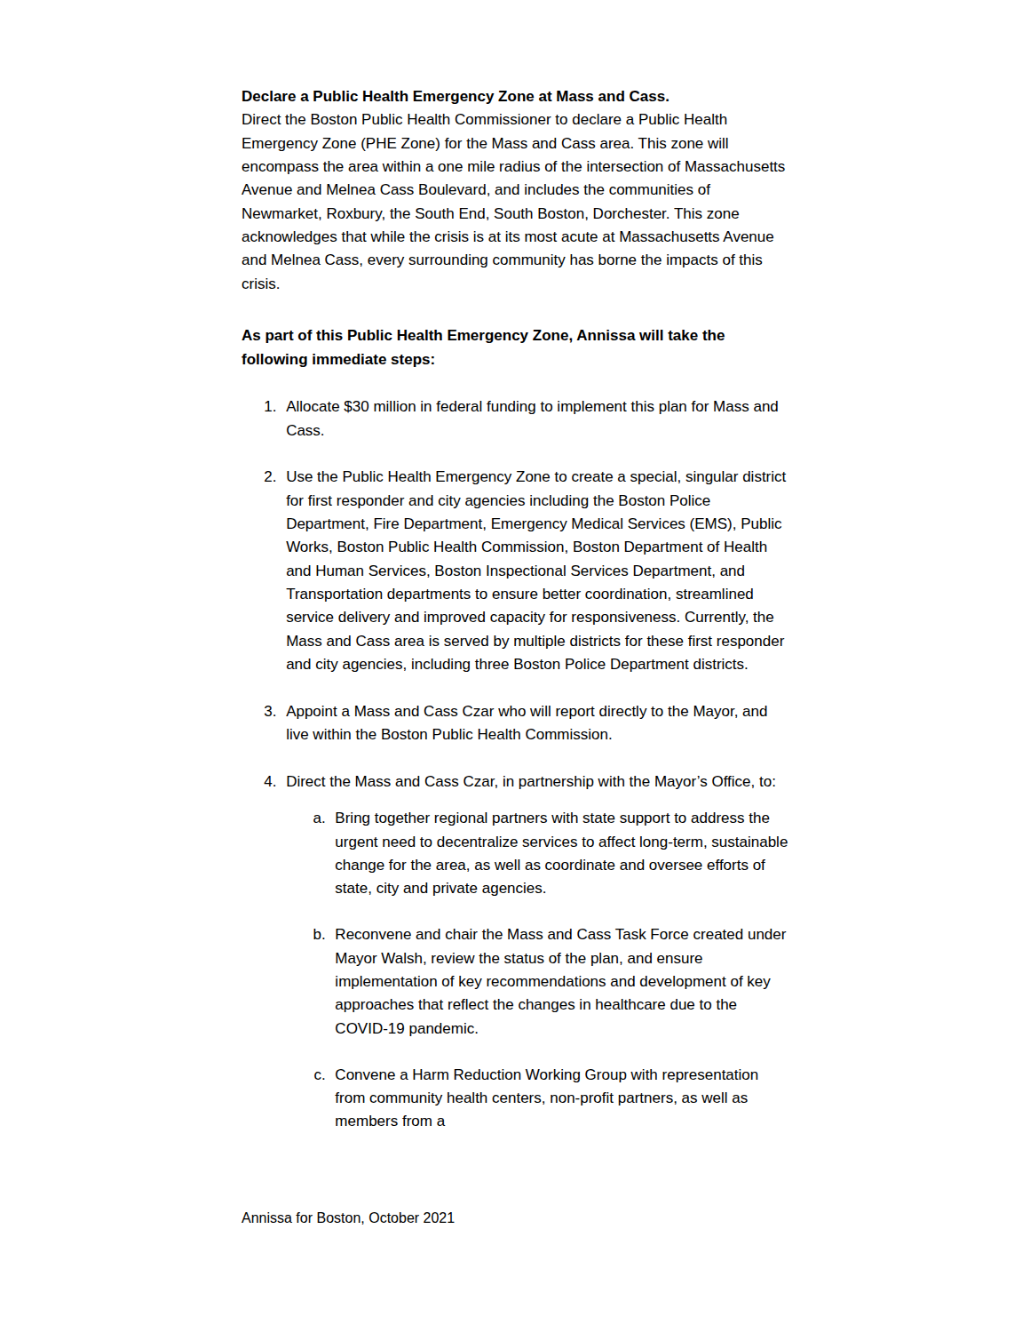Declare a Public Health Emergency Zone at Mass and Cass.
Direct the Boston Public Health Commissioner to declare a Public Health Emergency Zone (PHE Zone) for the Mass and Cass area. This zone will encompass the area within a one mile radius of the intersection of Massachusetts Avenue and Melnea Cass Boulevard, and includes the communities of Newmarket, Roxbury, the South End, South Boston, Dorchester. This zone acknowledges that while the crisis is at its most acute at Massachusetts Avenue and Melnea Cass, every surrounding community has borne the impacts of this crisis.
As part of this Public Health Emergency Zone, Annissa will take the following immediate steps:
Allocate $30 million in federal funding to implement this plan for Mass and Cass.
Use the Public Health Emergency Zone to create a special, singular district for first responder and city agencies including the Boston Police Department, Fire Department, Emergency Medical Services (EMS), Public Works, Boston Public Health Commission, Boston Department of Health and Human Services, Boston Inspectional Services Department, and Transportation departments to ensure better coordination, streamlined service delivery and improved capacity for responsiveness. Currently, the Mass and Cass area is served by multiple districts for these first responder and city agencies, including three Boston Police Department districts.
Appoint a Mass and Cass Czar who will report directly to the Mayor, and live within the Boston Public Health Commission.
Direct the Mass and Cass Czar, in partnership with the Mayor’s Office, to:
Bring together regional partners with state support to address the urgent need to decentralize services to affect long-term, sustainable change for the area, as well as coordinate and oversee efforts of state, city and private agencies.
Reconvene and chair the Mass and Cass Task Force created under Mayor Walsh, review the status of the plan, and ensure implementation of key recommendations and development of key approaches that reflect the changes in healthcare due to the COVID-19 pandemic.
Convene a Harm Reduction Working Group with representation from community health centers, non-profit partners, as well as members from a
Annissa for Boston, October 2021